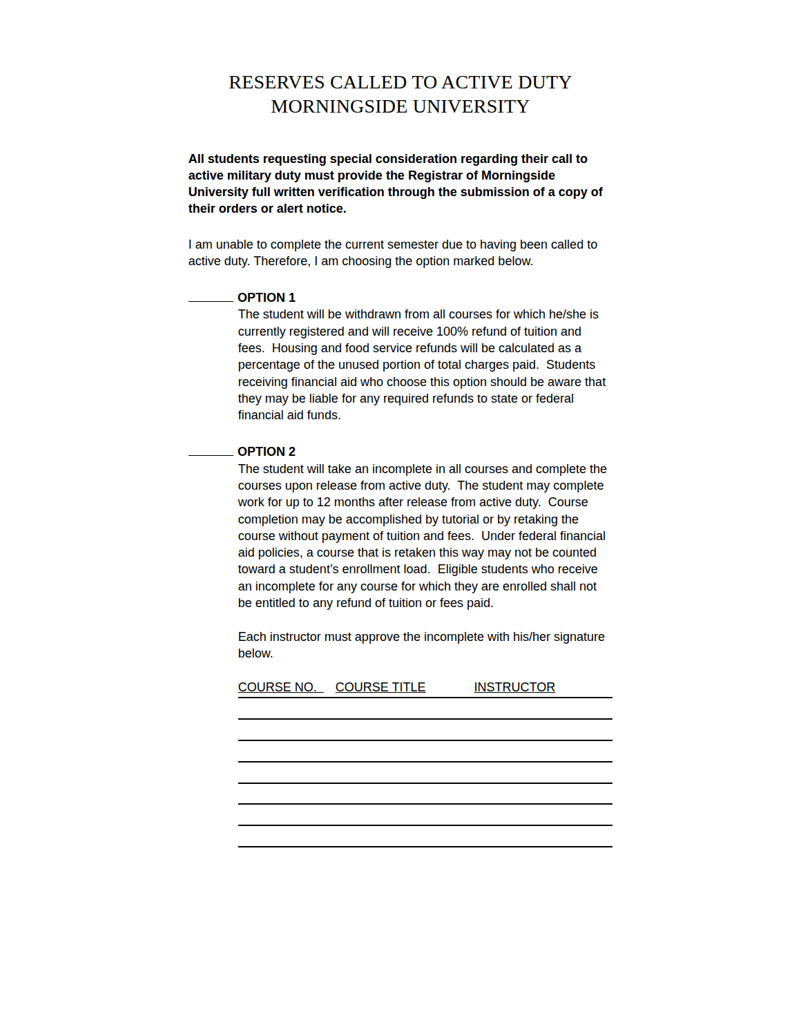RESERVES CALLED TO ACTIVE DUTYMORNINGSIDE UNIVERSITY
All students requesting special consideration regarding their call to active military duty must provide the Registrar of Morningside University full written verification through the submission of a copy of their orders or alert notice.
I am unable to complete the current semester due to having been called to active duty. Therefore, I am choosing the option marked below.
OPTION 1
The student will be withdrawn from all courses for which he/she is currently registered and will receive 100% refund of tuition and fees. Housing and food service refunds will be calculated as a percentage of the unused portion of total charges paid. Students receiving financial aid who choose this option should be aware that they may be liable for any required refunds to state or federal financial aid funds.
OPTION 2
The student will take an incomplete in all courses and complete the courses upon release from active duty. The student may complete work for up to 12 months after release from active duty. Course completion may be accomplished by tutorial or by retaking the course without payment of tuition and fees. Under federal financial aid policies, a course that is retaken this way may not be counted toward a student’s enrollment load. Eligible students who receive an incomplete for any course for which they are enrolled shall not be entitled to any refund of tuition or fees paid.
Each instructor must approve the incomplete with his/her signature below.
| COURSE NO. | COURSE TITLE | INSTRUCTOR |
| --- | --- | --- |